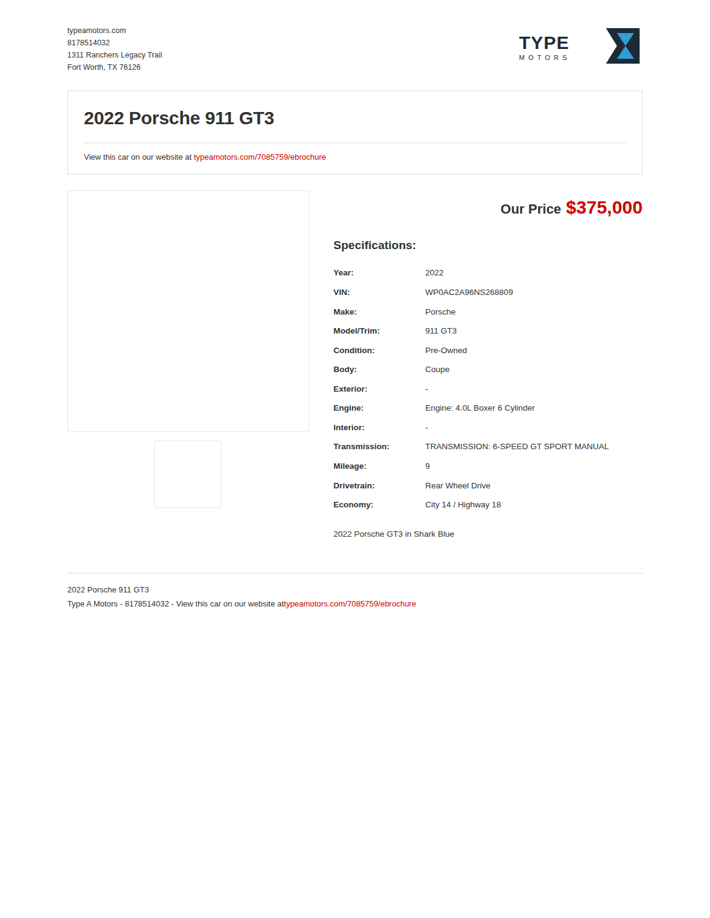typeamotors.com
8178514032
1311 Ranchers Legacy Trail
Fort Worth, TX 76126
Type A Motors TYPE MOTORS
2022 Porsche 911 GT3
View this car on our website at typeamotors.com/7085759/ebrochure
Our Price$375,000
Specifications:
| Year: | 2022 |
| VIN: | WP0AC2A96NS268809 |
| Make: | Porsche |
| Model/Trim: | 911 GT3 |
| Condition: | Pre-Owned |
| Body: | Coupe |
| Exterior: | - |
| Engine: | Engine: 4.0L Boxer 6 Cylinder |
| Interior: | - |
| Transmission: | TRANSMISSION: 6-SPEED GT SPORT MANUAL |
| Mileage: | 9 |
| Drivetrain: | Rear Wheel Drive |
| Economy: | City 14 / Highway 18 |
2022 Porsche GT3 in Shark Blue
2022 Porsche 911 GT3
Type A Motors - 8178514032 - View this car on our website attypeamotors.com/7085759/ebrochure